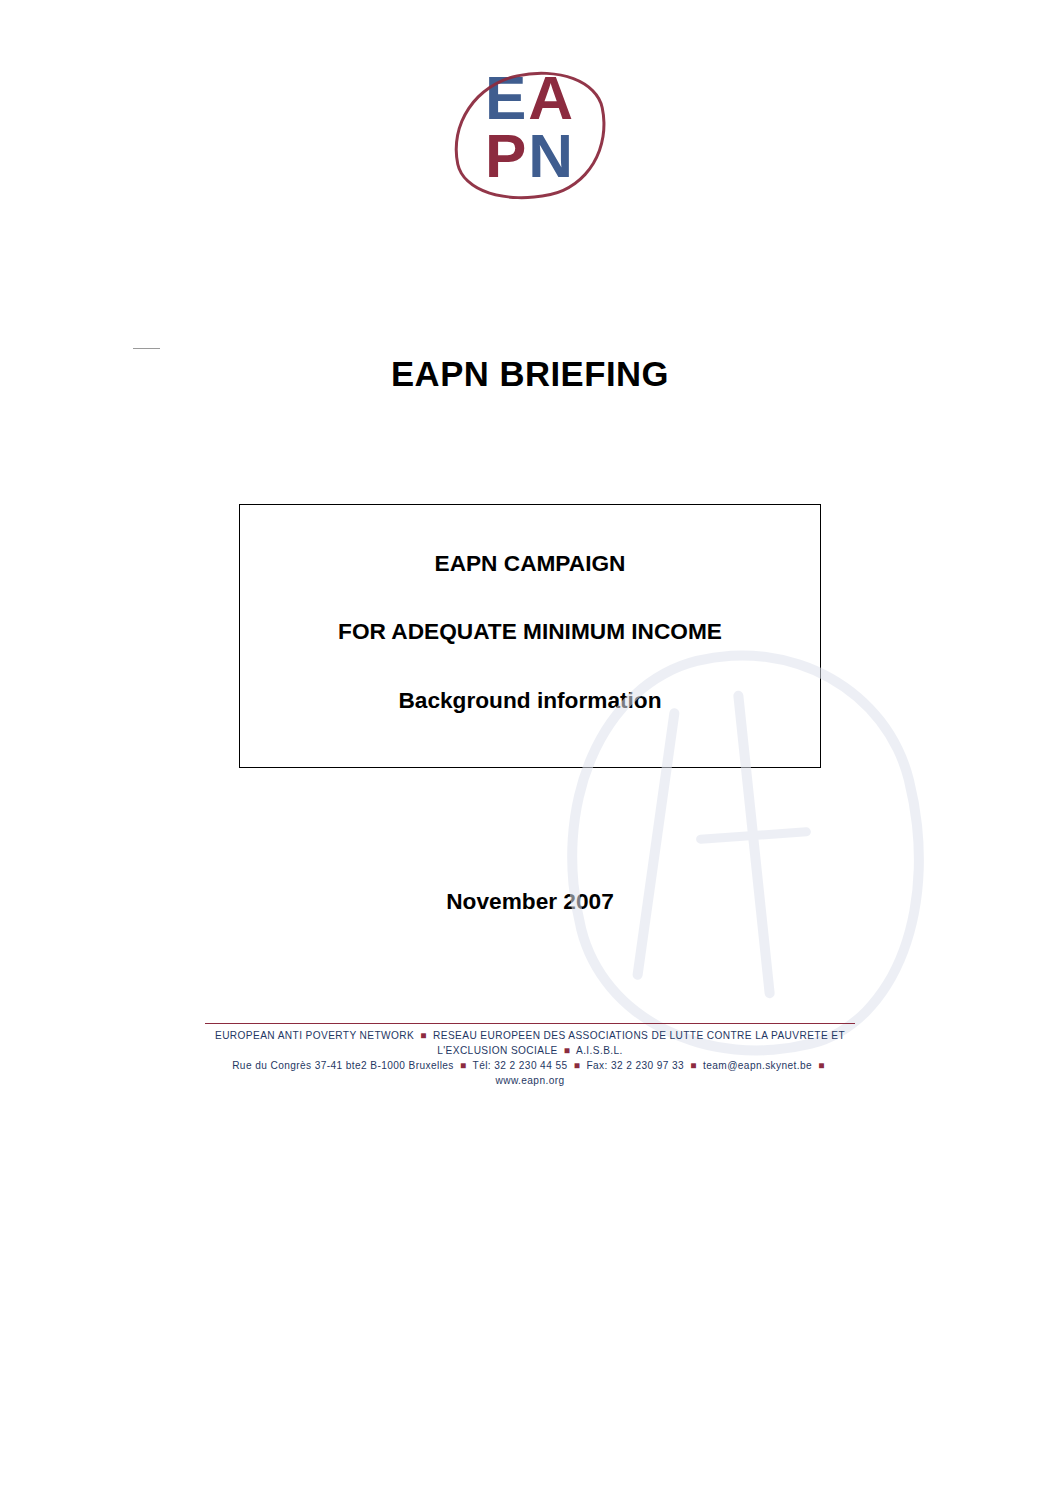EA
PN
EAPN BRIEFING
EAPN CAMPAIGN
FOR ADEQUATE MINIMUM INCOME
Background information
November 2007
EUROPEAN ANTI POVERTY NETWORK ■ RESEAU EUROPEEN DES ASSOCIATIONS DE LUTTE CONTRE LA PAUVRETE ET L'EXCLUSION SOCIALE ■ A.I.S.B.L.
Rue du Congrès 37-41 bte2 B-1000 Bruxelles ■ Tél: 32 2 230 44 55 ■ Fax: 32 2 230 97 33 ■ team@eapn.skynet.be ■ www.eapn.org